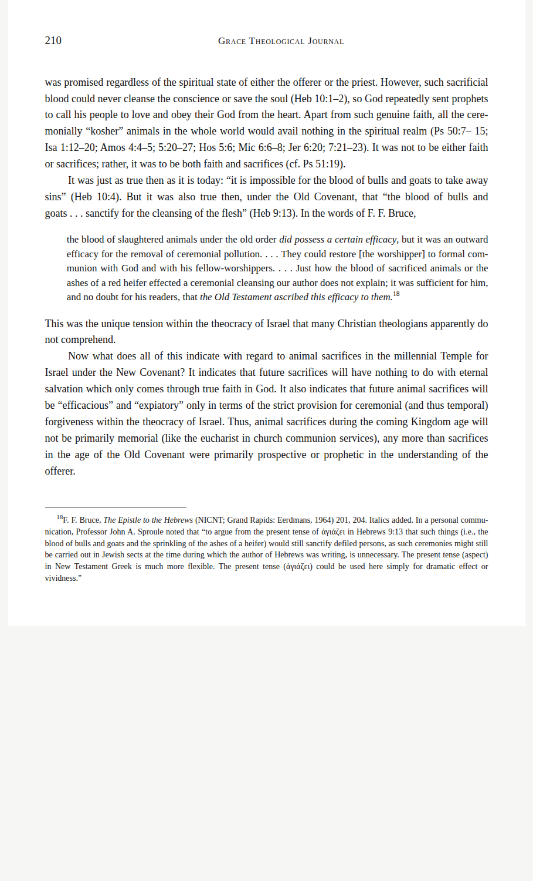210 Grace Theological Journal
was promised regardless of the spiritual state of either the offerer or the priest. However, such sacrificial blood could never cleanse the conscience or save the soul (Heb 10:1–2), so God repeatedly sent prophets to call his people to love and obey their God from the heart. Apart from such genuine faith, all the ceremonially “kosher” animals in the whole world would avail nothing in the spiritual realm (Ps 50:7– 15; Isa 1:12–20; Amos 4:4–5; 5:20–27; Hos 5:6; Mic 6:6–8; Jer 6:20; 7:21–23). It was not to be either faith or sacrifices; rather, it was to be both faith and sacrifices (cf. Ps 51:19).
It was just as true then as it is today: “it is impossible for the blood of bulls and goats to take away sins” (Heb 10:4). But it was also true then, under the Old Covenant, that “the blood of bulls and goats . . . sanctify for the cleansing of the flesh” (Heb 9:13). In the words of F. F. Bruce,
the blood of slaughtered animals under the old order did possess a certain efficacy, but it was an outward efficacy for the removal of ceremonial pollution. . . . They could restore [the worshipper] to formal communion with God and with his fellow-worshippers. . . . Just how the blood of sacrificed animals or the ashes of a red heifer effected a ceremonial cleansing our author does not explain; it was sufficient for him, and no doubt for his readers, that the Old Testament ascribed this efficacy to them.18
This was the unique tension within the theocracy of Israel that many Christian theologians apparently do not comprehend.
Now what does all of this indicate with regard to animal sacrifices in the millennial Temple for Israel under the New Covenant? It indicates that future sacrifices will have nothing to do with eternal salvation which only comes through true faith in God. It also indicates that future animal sacrifices will be “efficacious” and “expiatory” only in terms of the strict provision for ceremonial (and thus temporal) forgiveness within the theocracy of Israel. Thus, animal sacrifices during the coming Kingdom age will not be primarily memorial (like the eucharist in church communion services), any more than sacrifices in the age of the Old Covenant were primarily prospective or prophetic in the understanding of the offerer.
18F. F. Bruce, The Epistle to the Hebrews (NICNT; Grand Rapids: Eerdmans, 1964) 201, 204. Italics added. In a personal communication, Professor John A. Sproule noted that “to argue from the present tense of ἀγιάζει in Hebrews 9:13 that such things (i.e., the blood of bulls and goats and the sprinkling of the ashes of a heifer) would still sanctify defiled persons, as such ceremonies might still be carried out in Jewish sects at the time during which the author of Hebrews was writing, is unnecessary. The present tense (aspect) in New Testament Greek is much more flexible. The present tense (ἀγιάζει) could be used here simply for dramatic effect or vividness.”